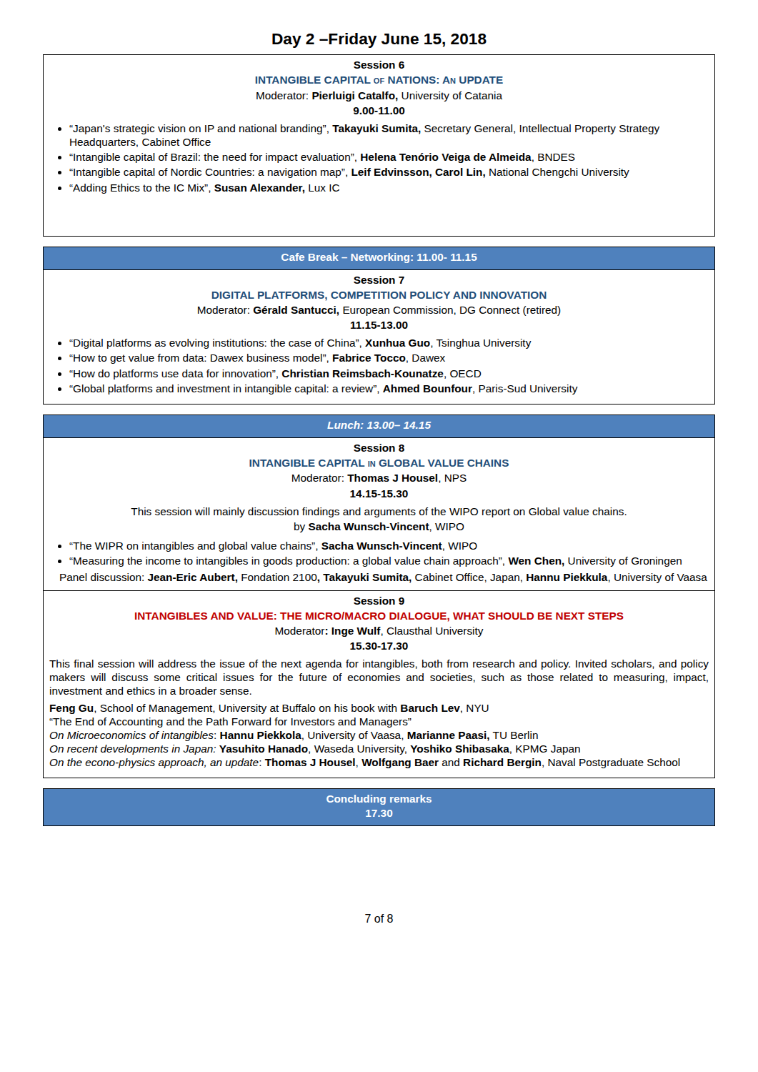Day 2 –Friday June 15, 2018
| Session 6 INTANGIBLE CAPITAL of NATIONS: A n UPDATE Moderator: Pierluigi Catalfo, University of Catania 9.00-11.00 “Japan's strategic vision on IP and national branding”, Takayuki Sumita, Secretary General, Intellectual Property Strategy Headquarters, Cabinet Office “Intangible capital of Brazil: the need for impact evaluation”, Helena Tenório Veiga de Almeida , BNDES “Intangible capital of Nordic Countries: a navigation map”, Leif Edvinsson, Carol Lin, National Chengchi University “Adding Ethics to the IC Mix”, Susan Alexander, Lux IC |
| Cafe Break – Networking: 11.00- 11.15 |
| Session 7 DIGITAL PLATFORMS, COMPETITION POLICY AND INNOVATION Moderator: Gérald Santucci, European Commission, DG Connect (retired) 11.15-13.00 “Digital platforms as evolving institutions: the case of China”, Xunhua Guo , Tsinghua University “How to get value from data: Dawex business model”, Fabrice Tocco , Dawex “How do platforms use data for innovation”, Christian Reimsbach-Kounatze , OECD “Global platforms and investment in intangible capital: a review”, Ahmed Bounfour , Paris-Sud University |
| Lunch: 13.00– 14.15 |
| Session 8 INTANGIBLE CAPITAL in GLOBAL VALUE CHAINS Moderator: Thomas J Housel , NPS 14.15-15.30 This session will mainly discussion findings and arguments of the WIPO report on Global value chains. by Sacha Wunsch-Vincent , WIPO “The WIPR on intangibles and global value chains”, Sacha Wunsch-Vincent , WIPO “Measuring the income to intangibles in goods production: a global value chain approach”, Wen Chen, University of Groningen Panel discussion: Jean-Eric Aubert, Fondation 2100 , Takayuki Sumita, Cabinet Office, Japan, Hannu Piekkula , University of Vaasa |
| Session 9 INTANGIBLES AND VALUE: THE MICRO/MACRO DIALOGUE, WHAT SHOULD BE NEXT STEPS Moderator : Inge Wulf , Clausthal University 15.30-17.30 This final session will address the issue of the next agenda for intangibles, both from research and policy. Invited scholars, and policy makers will discuss some critical issues for the future of economies and societies, such as those related to measuring, impact, investment and ethics in a broader sense. Feng Gu , School of Management, University at Buffalo on his book with Baruch Lev , NYU “The End of Accounting and the Path Forward for Investors and Managers” On Microeconomics of intangibles : Hannu Piekkola , University of Vaasa, Marianne Paasi, TU Berlin On recent developments in Japan: Yasuhito Hanado , Waseda University, Yoshiko Shibasaka , KPMG Japan On the econo-physics approach, an update : Thomas J Housel , Wolfgang Baer and Richard Bergin , Naval Postgraduate School |
| Concluding remarks 17.30 |
7 of 8